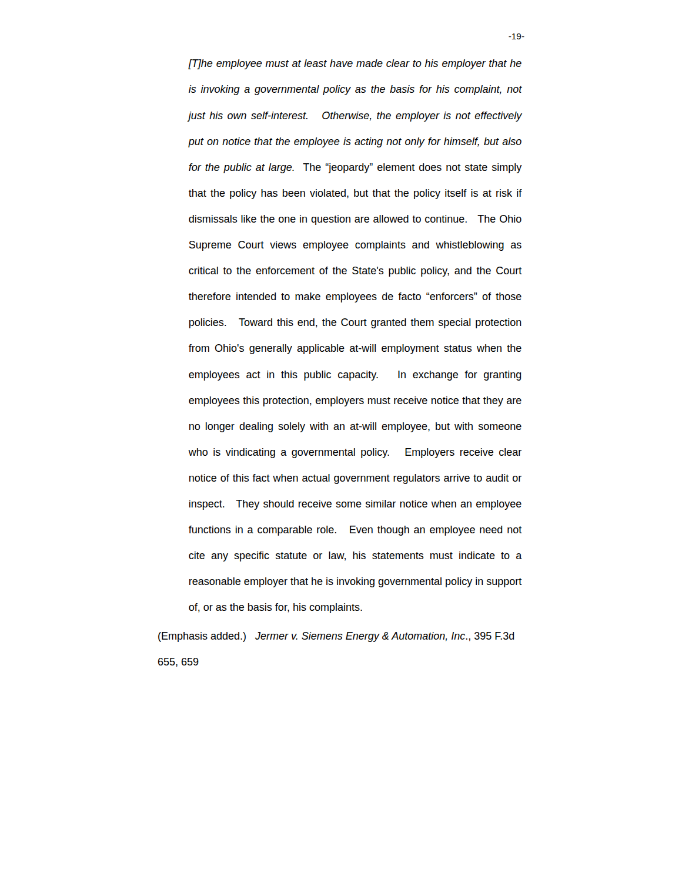-19-
[T]he employee must at least have made clear to his employer that he is invoking a governmental policy as the basis for his complaint, not just his own self-interest. Otherwise, the employer is not effectively put on notice that the employee is acting not only for himself, but also for the public at large. The “jeopardy” element does not state simply that the policy has been violated, but that the policy itself is at risk if dismissals like the one in question are allowed to continue. The Ohio Supreme Court views employee complaints and whistleblowing as critical to the enforcement of the State's public policy, and the Court therefore intended to make employees de facto “enforcers” of those policies. Toward this end, the Court granted them special protection from Ohio's generally applicable at-will employment status when the employees act in this public capacity. In exchange for granting employees this protection, employers must receive notice that they are no longer dealing solely with an at-will employee, but with someone who is vindicating a governmental policy. Employers receive clear notice of this fact when actual government regulators arrive to audit or inspect. They should receive some similar notice when an employee functions in a comparable role. Even though an employee need not cite any specific statute or law, his statements must indicate to a reasonable employer that he is invoking governmental policy in support of, or as the basis for, his complaints.
(Emphasis added.) Jermer v. Siemens Energy & Automation, Inc., 395 F.3d 655, 659